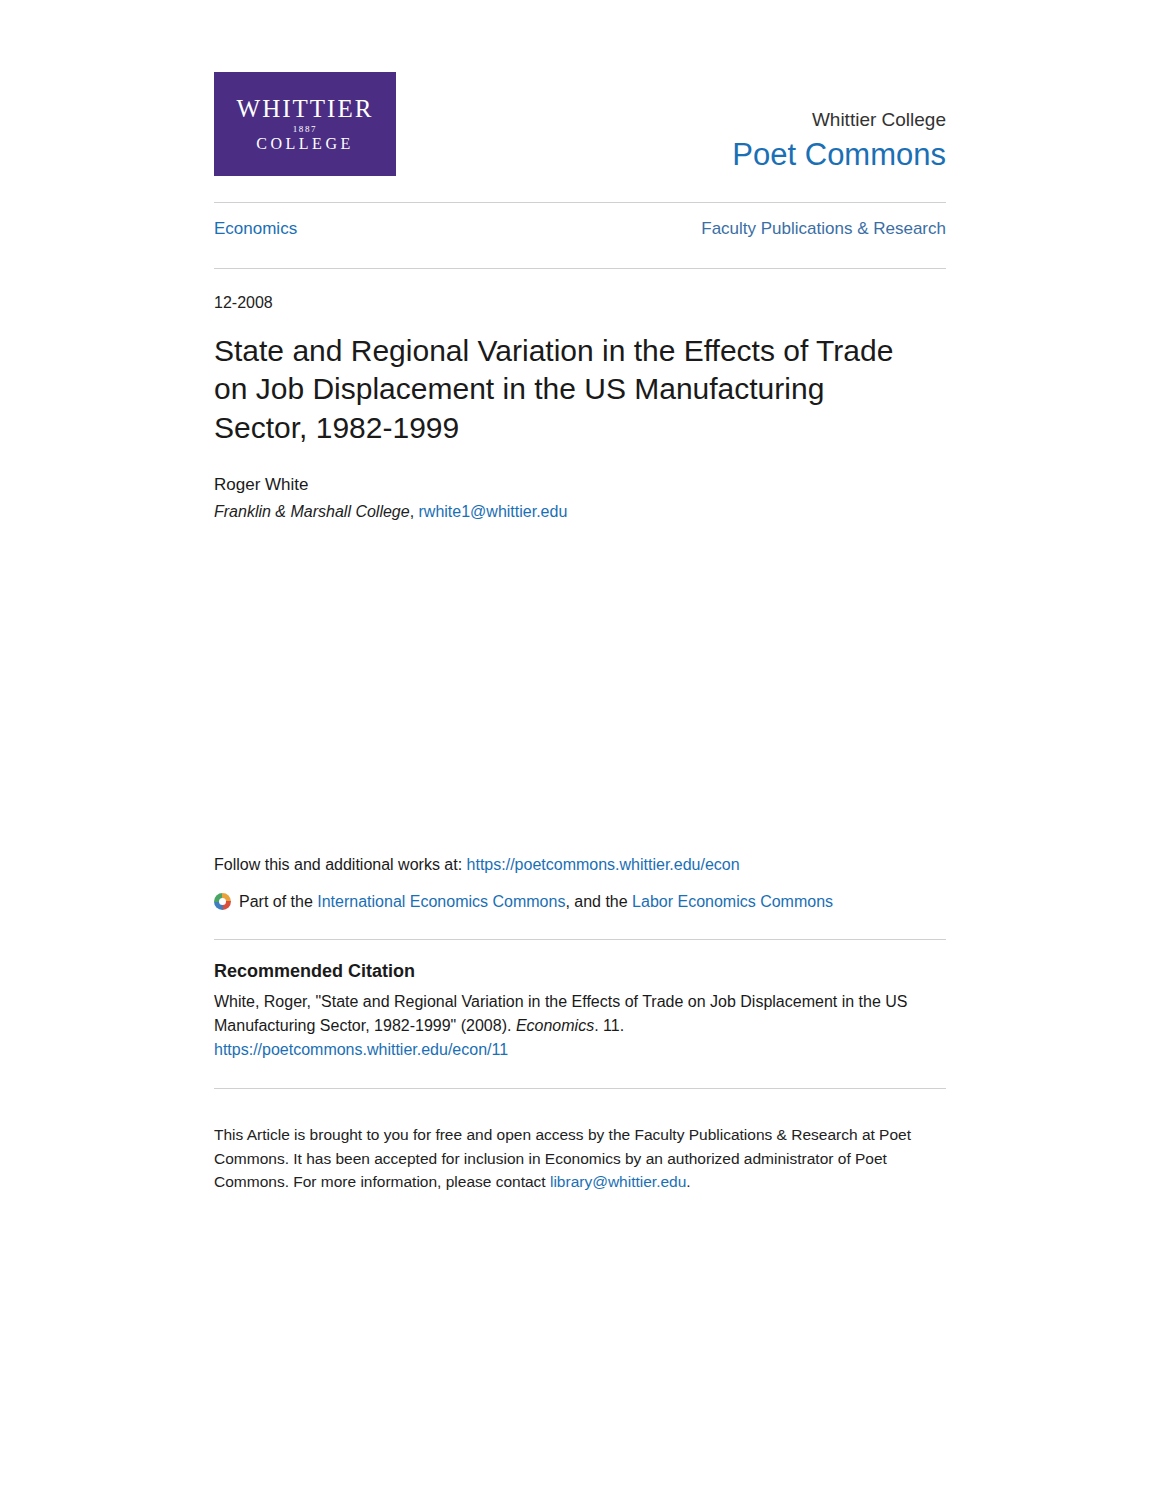WHITTIER 1887 COLLEGE
Whittier College
Poet Commons
Economics
Faculty Publications & Research
12-2008
State and Regional Variation in the Effects of Trade on Job Displacement in the US Manufacturing Sector, 1982-1999
Roger White
Franklin & Marshall College, rwhite1@whittier.edu
Follow this and additional works at: https://poetcommons.whittier.edu/econ
Part of the International Economics Commons, and the Labor Economics Commons
Recommended Citation
White, Roger, "State and Regional Variation in the Effects of Trade on Job Displacement in the US Manufacturing Sector, 1982-1999" (2008). Economics. 11.
https://poetcommons.whittier.edu/econ/11
This Article is brought to you for free and open access by the Faculty Publications & Research at Poet Commons. It has been accepted for inclusion in Economics by an authorized administrator of Poet Commons. For more information, please contact library@whittier.edu.